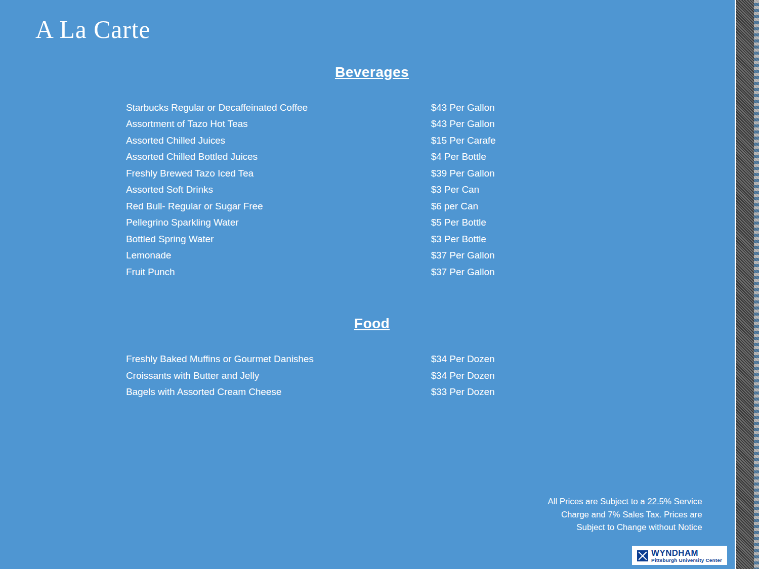A La Carte
Beverages
| Starbucks Regular or Decaffeinated Coffee | $43 Per Gallon |
| Assortment of Tazo Hot Teas | $43 Per Gallon |
| Assorted Chilled Juices | $15 Per Carafe |
| Assorted Chilled Bottled Juices | $4 Per Bottle |
| Freshly Brewed Tazo Iced Tea | $39 Per Gallon |
| Assorted Soft Drinks | $3 Per Can |
| Red Bull- Regular or Sugar Free | $6 per Can |
| Pellegrino Sparkling Water | $5 Per Bottle |
| Bottled Spring Water | $3 Per Bottle |
| Lemonade | $37 Per Gallon |
| Fruit Punch | $37 Per Gallon |
Food
| Freshly Baked Muffins or Gourmet Danishes | $34 Per Dozen |
| Croissants with Butter and Jelly | $34 Per Dozen |
| Bagels with Assorted Cream Cheese | $33 Per Dozen |
All Prices are Subject to a 22.5% Service
Charge and 7% Sales Tax. Prices are
Subject to Change without Notice
WYNDHAM
Pittsburgh University Center